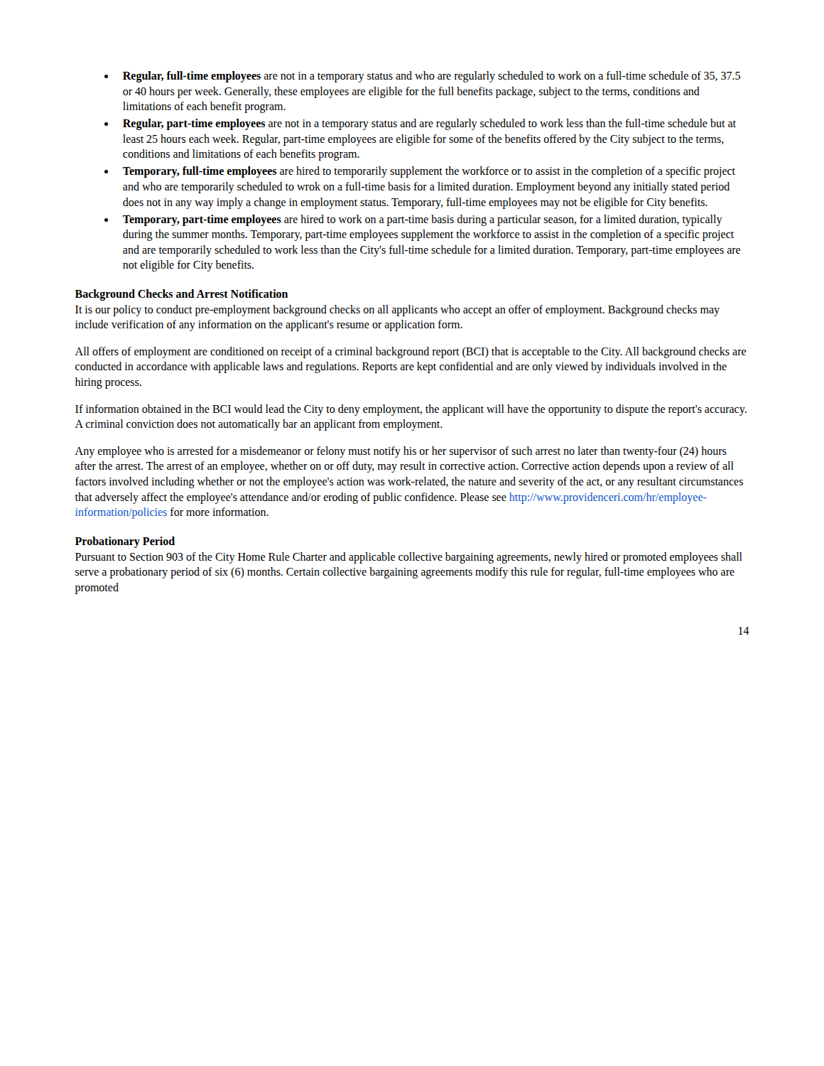Regular, full-time employees are not in a temporary status and who are regularly scheduled to work on a full-time schedule of 35, 37.5 or 40 hours per week. Generally, these employees are eligible for the full benefits package, subject to the terms, conditions and limitations of each benefit program.
Regular, part-time employees are not in a temporary status and are regularly scheduled to work less than the full-time schedule but at least 25 hours each week. Regular, part-time employees are eligible for some of the benefits offered by the City subject to the terms, conditions and limitations of each benefits program.
Temporary, full-time employees are hired to temporarily supplement the workforce or to assist in the completion of a specific project and who are temporarily scheduled to wrok on a full-time basis for a limited duration. Employment beyond any initially stated period does not in any way imply a change in employment status. Temporary, full-time employees may not be eligible for City benefits.
Temporary, part-time employees are hired to work on a part-time basis during a particular season, for a limited duration, typically during the summer months. Temporary, part-time employees supplement the workforce to assist in the completion of a specific project and are temporarily scheduled to work less than the City's full-time schedule for a limited duration. Temporary, part-time employees are not eligible for City benefits.
Background Checks and Arrest Notification
It is our policy to conduct pre-employment background checks on all applicants who accept an offer of employment. Background checks may include verification of any information on the applicant's resume or application form.
All offers of employment are conditioned on receipt of a criminal background report (BCI) that is acceptable to the City. All background checks are conducted in accordance with applicable laws and regulations. Reports are kept confidential and are only viewed by individuals involved in the hiring process.
If information obtained in the BCI would lead the City to deny employment, the applicant will have the opportunity to dispute the report's accuracy. A criminal conviction does not automatically bar an applicant from employment.
Any employee who is arrested for a misdemeanor or felony must notify his or her supervisor of such arrest no later than twenty-four (24) hours after the arrest. The arrest of an employee, whether on or off duty, may result in corrective action. Corrective action depends upon a review of all factors involved including whether or not the employee's action was work-related, the nature and severity of the act, or any resultant circumstances that adversely affect the employee's attendance and/or eroding of public confidence. Please see http://www.providenceri.com/hr/employee-information/policies for more information.
Probationary Period
Pursuant to Section 903 of the City Home Rule Charter and applicable collective bargaining agreements, newly hired or promoted employees shall serve a probationary period of six (6) months. Certain collective bargaining agreements modify this rule for regular, full-time employees who are promoted
14